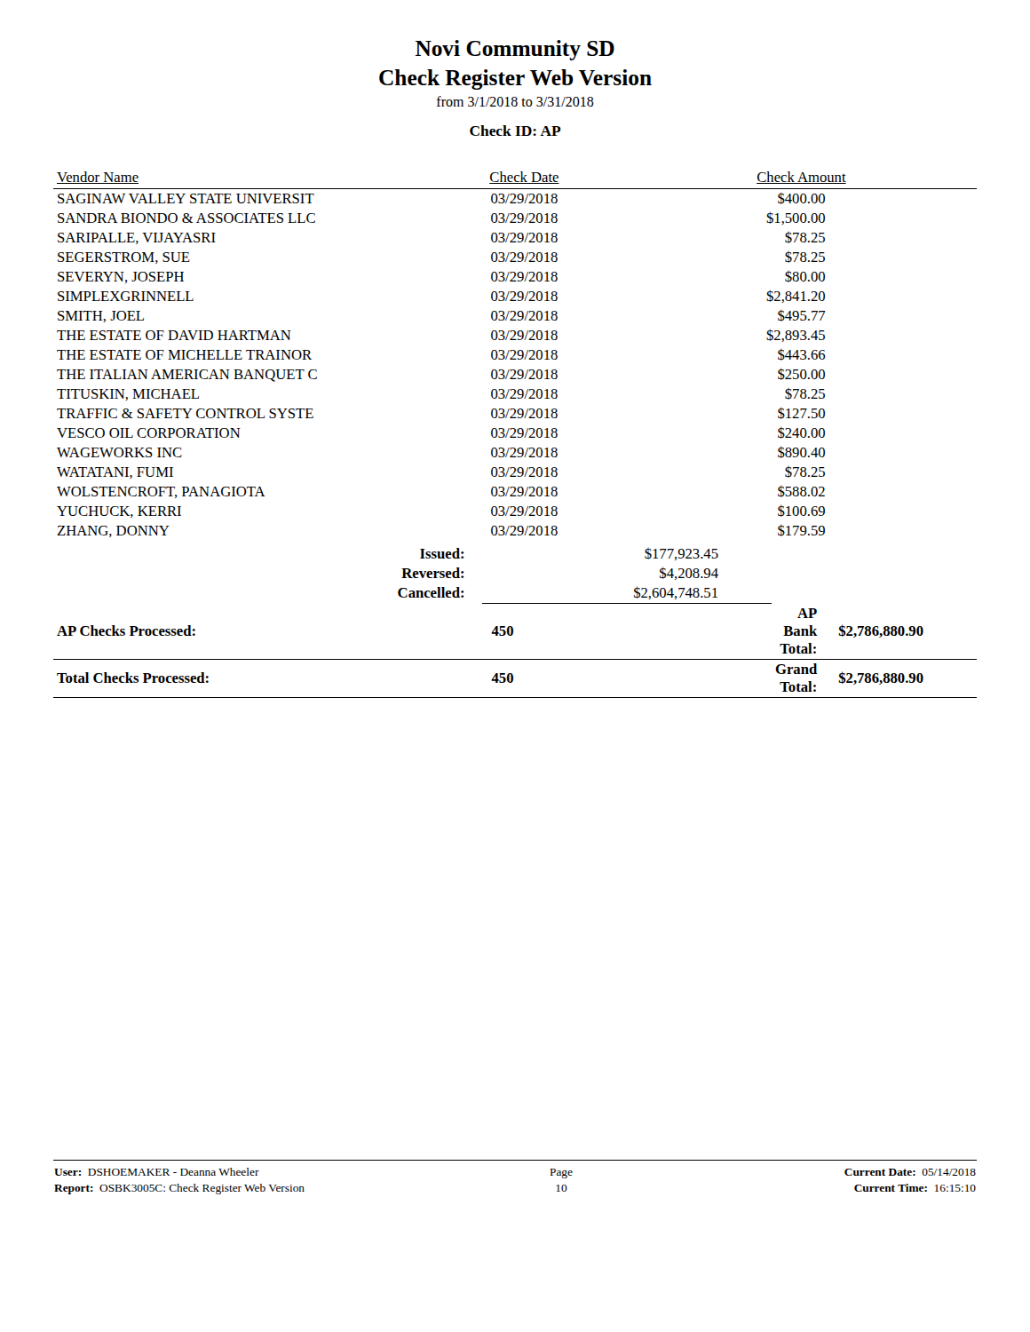Novi Community SD
Check Register Web Version
from 3/1/2018 to 3/31/2018
Check ID: AP
| Vendor Name | Check Date | Check Amount |
| --- | --- | --- |
| SAGINAW VALLEY STATE UNIVERSIT | 03/29/2018 | $400.00 | |
| SANDRA BIONDO & ASSOCIATES LLC | 03/29/2018 | $1,500.00 | |
| SARIPALLE, VIJAYASRI | 03/29/2018 | $78.25 | |
| SEGERSTROM, SUE | 03/29/2018 | $78.25 | |
| SEVERYN, JOSEPH | 03/29/2018 | $80.00 | |
| SIMPLEXGRINNELL | 03/29/2018 | $2,841.20 | |
| SMITH, JOEL | 03/29/2018 | $495.77 | |
| THE ESTATE OF DAVID HARTMAN | 03/29/2018 | $2,893.45 | |
| THE ESTATE OF MICHELLE TRAINOR | 03/29/2018 | $443.66 | |
| THE ITALIAN AMERICAN BANQUET C | 03/29/2018 | $250.00 | |
| TITUSKIN, MICHAEL | 03/29/2018 | $78.25 | |
| TRAFFIC & SAFETY CONTROL SYSTE | 03/29/2018 | $127.50 | |
| VESCO OIL CORPORATION | 03/29/2018 | $240.00 | |
| WAGEWORKS INC | 03/29/2018 | $890.40 | |
| WATATANI, FUMI | 03/29/2018 | $78.25 | |
| WOLSTENCROFT, PANAGIOTA | 03/29/2018 | $588.02 | |
| YUCHUCK, KERRI | 03/29/2018 | $100.69 | |
| ZHANG, DONNY | 03/29/2018 | $179.59 | |
| Issued: | $177,923.45 |
| Reversed: | $4,208.94 |
| Cancelled: | $2,604,748.51 |
| AP Checks Processed: | 450 | AP Bank Total: | $2,786,880.90 |
| Total Checks Processed: | 450 | Grand Total: | $2,786,880.90 |
| User: DSHOEMAKER - Deanna Wheeler | Page | Current Date: 05/14/2018 |
| Report: OSBK3005C: Check Register Web Version | 10 | Current Time: 16:15:10 |